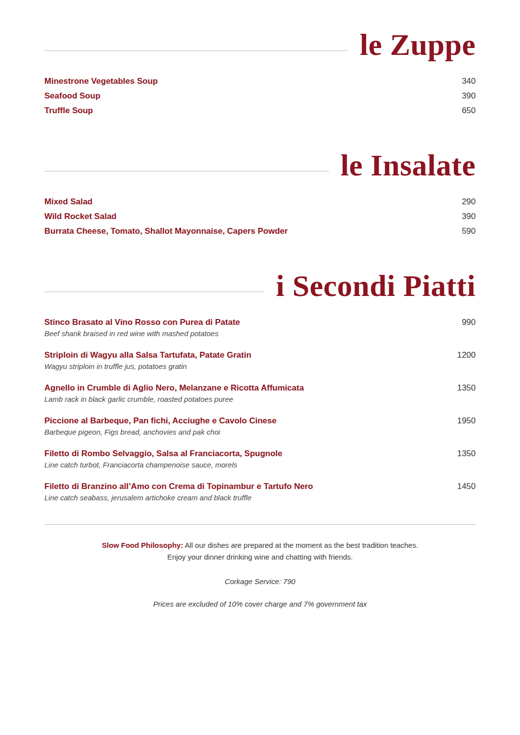le Zuppe
Minestrone Vegetables Soup 340
Seafood Soup 390
Truffle Soup 650
le Insalate
Mixed Salad 290
Wild Rocket Salad 390
Burrata Cheese, Tomato, Shallot Mayonnaise, Capers Powder 590
i Secondi Piatti
Stinco Brasato al Vino Rosso con Purea di Patate 990
Beef shank braised in red wine with mashed potatoes
Striploin di Wagyu alla Salsa Tartufata, Patate Gratin 1200
Wagyu striploin in truffle jus, potatoes gratin
Agnello in Crumble di Aglio Nero, Melanzane e Ricotta Affumicata 1350
Lamb rack in black garlic crumble, roasted potatoes puree
Piccione al Barbeque, Pan fichi, Acciughe e Cavolo Cinese 1950
Barbeque pigeon, Figs bread, anchovies and pak choi
Filetto di Rombo Selvaggio, Salsa al Franciacorta, Spugnole 1350
Line catch turbot, Franciacorta champenoise sauce, morels
Filetto di Branzino all’Amo con Crema di Topinambur e Tartufo Nero 1450
Line catch seabass, jerusalem artichoke cream and black truffle
Slow Food Philosophy: All our dishes are prepared at the moment as the best tradition teaches.
Enjoy your dinner drinking wine and chatting with friends.
Corkage Service: 790
Prices are excluded of 10% cover charge and 7% government tax